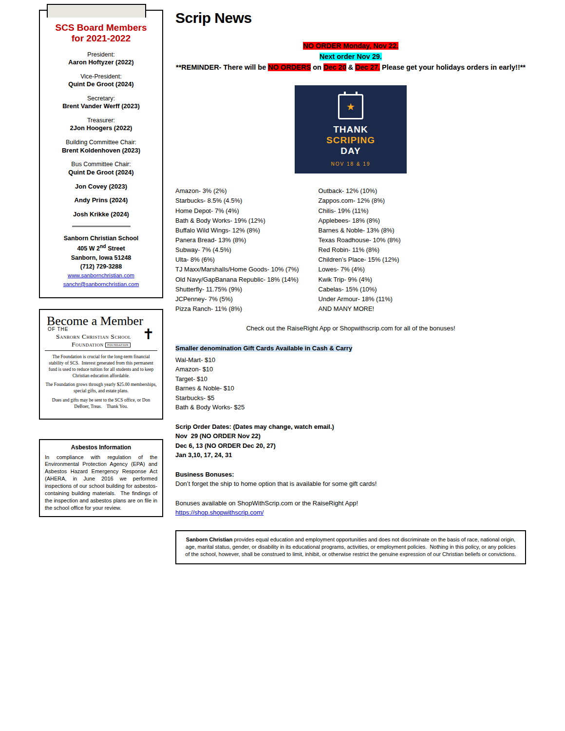SCS Board Members
for 2021-2022
President:
Aaron Hoftyzer (2022)
Vice-President:
Quint De Groot (2024)
Secretary:
Brent Vander Werff (2023)
Treasurer:
2Jon Hoogers (2022)
Building Committee Chair:
Brent Koldenhoven (2023)
Bus Committee Chair:
Quint De Groot (2024)
Jon Covey (2023)
Andy Prins (2024)
Josh Krikke (2024)
Sanborn Christian School 405 W 2nd Street Sanborn, Iowa 51248 (712) 729-3288 www.sanbornchristian.com
sanchr@sanbornchristian.com
Become a Member✝
OF THE
Sanborn Christian School FoundationFOUNDATION
The Foundation is crucial for the long-term financial stability of SCS. Interest generated from this permanent fund is used to reduce tuition for all students and to keep Christian education affordable.
The Foundation grows through yearly $25.00 memberships, special gifts, and estate plans.
Dues and gifts may be sent to the SCS office, or Don DeBoer, Treas. Thank You.
Asbestos Information
In compliance with regulation of the Environmental Protection Agency (EPA) and Asbestos Hazard Emergency Response Act (AHERA, in June 2016 we performed inspections of our school building for asbestos-containing building materials. The findings of the inspection and asbestos plans are on file in the school office for your review.
Scrip News
NO ORDER Monday, Nov 22.
Next order Nov 29.
**REMINDER- There will be NO ORDERS on Dec 20 & Dec 27. Please get your holidays orders in early!!**
★
THANK
SCRIPING
DAY
NOV 18 & 19
Amazon- 3% (2%)
Starbucks- 8.5% (4.5%)
Home Depot- 7% (4%)
Bath & Body Works- 19% (12%)
Buffalo Wild Wings- 12% (8%)
Panera Bread- 13% (8%)
Subway- 7% (4.5%)
Ulta- 8% (6%)
TJ Maxx/Marshalls/Home Goods- 10% (7%)
Old Navy/GapBanana Republic- 18% (14%)
Shutterfly- 11.75% (9%)
JCPenney- 7% (5%)
Pizza Ranch- 11% (8%)
Outback- 12% (10%)
Zappos.com- 12% (8%)
Chilis- 19% (11%)
Applebees- 18% (8%)
Barnes & Noble- 13% (8%)
Texas Roadhouse- 10% (8%)
Red Robin- 11% (8%)
Children’s Place- 15% (12%)
Lowes- 7% (4%)
Kwik Trip- 9% (4%)
Cabelas- 15% (10%)
Under Armour- 18% (11%)
AND MANY MORE!
Check out the RaiseRight App or Shopwithscrip.com for all of the bonuses!
Smaller denomination Gift Cards Available in Cash & Carry
Wal-Mart- $10
Amazon- $10
Target- $10
Barnes & Noble- $10
Starbucks- $5
Bath & Body Works- $25
Scrip Order Dates: (Dates may change, watch email.)
Nov 29 (NO ORDER Nov 22)
Dec 6, 13 (NO ORDER Dec 20, 27)
Jan 3,10, 17, 24, 31
Business Bonuses:
Don’t forget the ship to home option that is available for some gift cards!
Bonuses available on ShopWithScrip.com or the RaiseRight App!
https://shop.shopwithscrip.com/
Sanborn Christian provides equal education and employment opportunities and does not discriminate on the basis of race, national origin, age, marital status, gender, or disability in its educational programs, activities, or employment policies. Nothing in this policy, or any policies of the school, however, shall be construed to limit, inhibit, or otherwise restrict the genuine expression of our Christian beliefs or convictions.